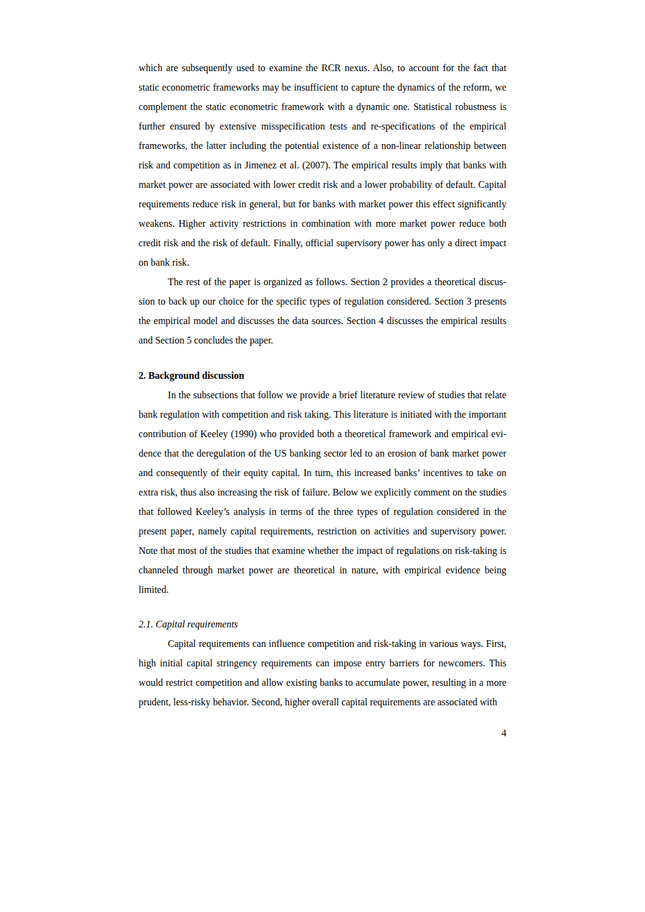which are subsequently used to examine the RCR nexus. Also, to account for the fact that static econometric frameworks may be insufficient to capture the dynamics of the reform, we complement the static econometric framework with a dynamic one. Statistical robustness is further ensured by extensive misspecification tests and re-specifications of the empirical frameworks, the latter including the potential existence of a non-linear relationship between risk and competition as in Jimenez et al. (2007). The empirical results imply that banks with market power are associated with lower credit risk and a lower probability of default. Capital requirements reduce risk in general, but for banks with market power this effect significantly weakens. Higher activity restrictions in combination with more market power reduce both credit risk and the risk of default. Finally, official supervisory power has only a direct impact on bank risk.
The rest of the paper is organized as follows. Section 2 provides a theoretical discussion to back up our choice for the specific types of regulation considered. Section 3 presents the empirical model and discusses the data sources. Section 4 discusses the empirical results and Section 5 concludes the paper.
2. Background discussion
In the subsections that follow we provide a brief literature review of studies that relate bank regulation with competition and risk taking. This literature is initiated with the important contribution of Keeley (1990) who provided both a theoretical framework and empirical evidence that the deregulation of the US banking sector led to an erosion of bank market power and consequently of their equity capital. In turn, this increased banks’ incentives to take on extra risk, thus also increasing the risk of failure. Below we explicitly comment on the studies that followed Keeley’s analysis in terms of the three types of regulation considered in the present paper, namely capital requirements, restriction on activities and supervisory power. Note that most of the studies that examine whether the impact of regulations on risk-taking is channeled through market power are theoretical in nature, with empirical evidence being limited.
2.1. Capital requirements
Capital requirements can influence competition and risk-taking in various ways. First, high initial capital stringency requirements can impose entry barriers for newcomers. This would restrict competition and allow existing banks to accumulate power, resulting in a more prudent, less-risky behavior. Second, higher overall capital requirements are associated with
4